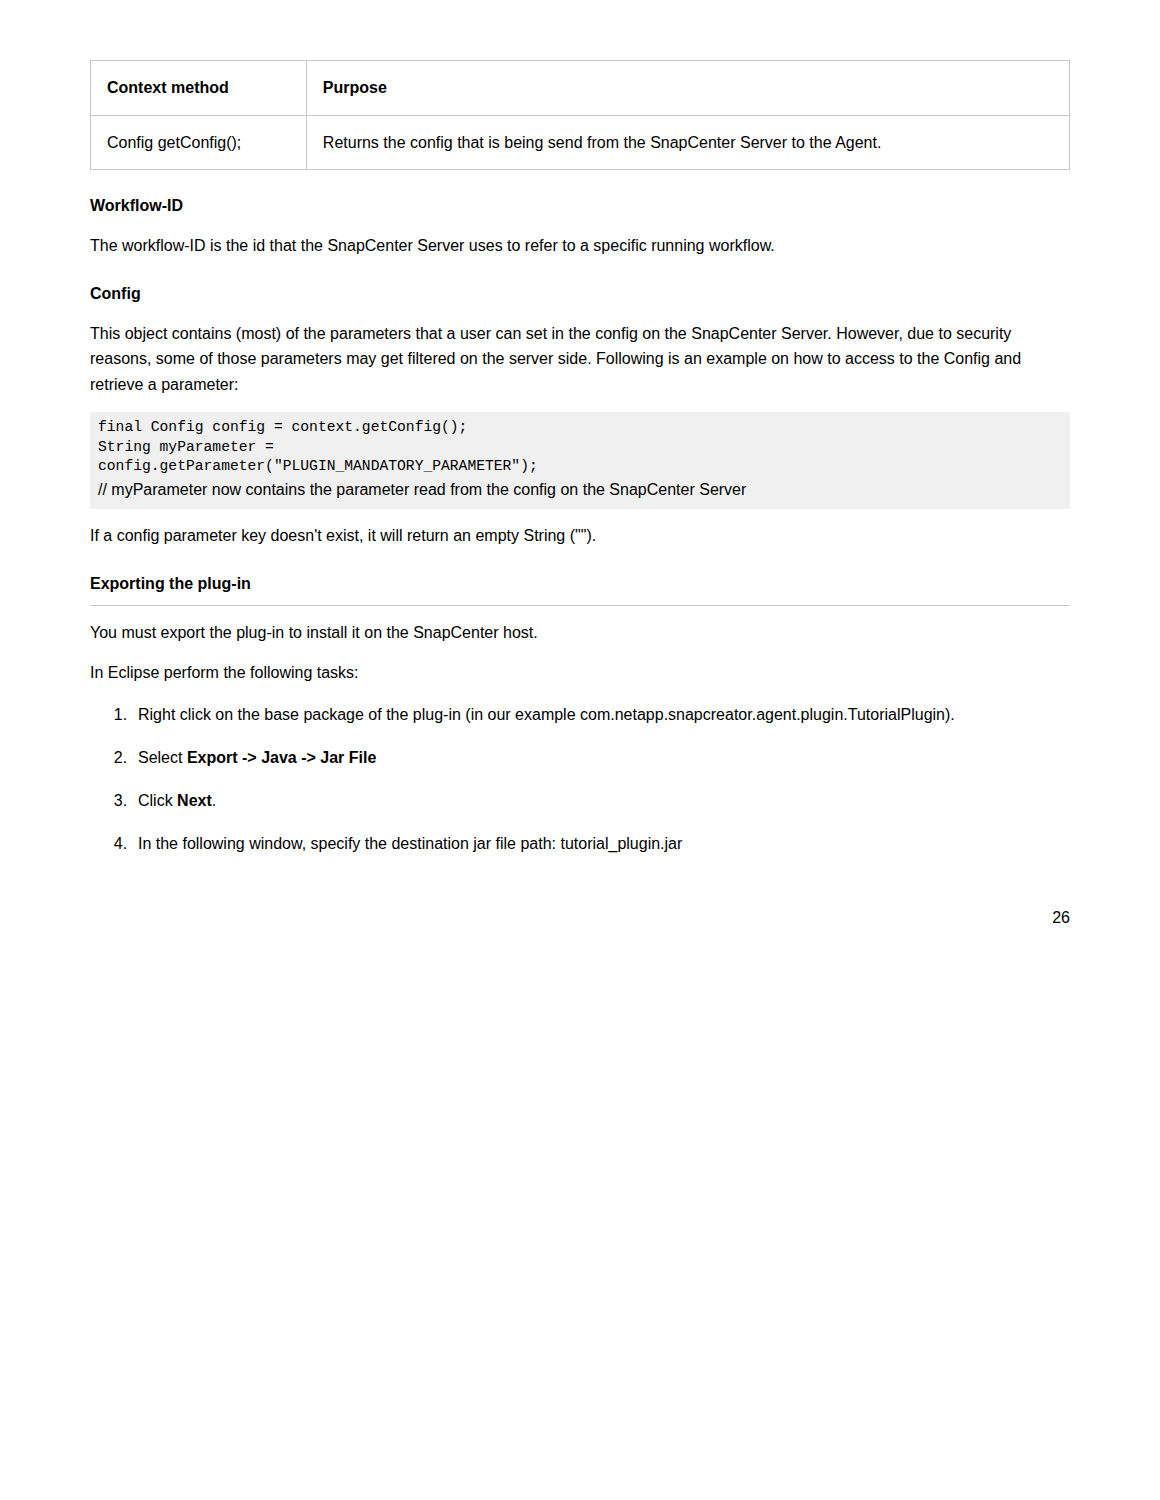| Context method | Purpose |
| --- | --- |
| Config getConfig(); | Returns the config that is being send from the SnapCenter Server to the Agent. |
Workflow-ID
The workflow-ID is the id that the SnapCenter Server uses to refer to a specific running workflow.
Config
This object contains (most) of the parameters that a user can set in the config on the SnapCenter Server. However, due to security reasons, some of those parameters may get filtered on the server side. Following is an example on how to access to the Config and retrieve a parameter:
final Config config = context.getConfig();
String myParameter =
config.getParameter("PLUGIN_MANDATORY_PARAMETER");
// myParameter now contains the parameter read from the config on the SnapCenter Server
If a config parameter key doesn't exist, it will return an empty String ("").
Exporting the plug-in
You must export the plug-in to install it on the SnapCenter host.
In Eclipse perform the following tasks:
Right click on the base package of the plug-in (in our example com.netapp.snapcreator.agent.plugin.TutorialPlugin).
Select Export -> Java -> Jar File
Click Next.
In the following window, specify the destination jar file path: tutorial_plugin.jar
26